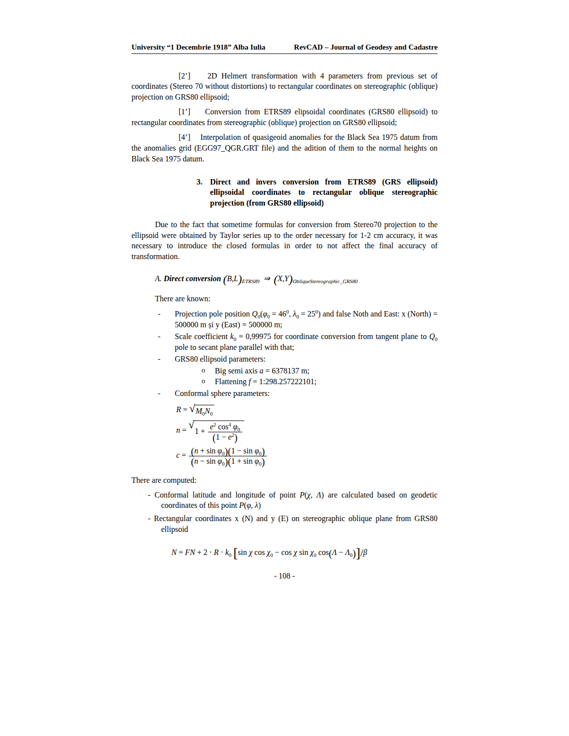University “1 Decembrie 1918” Alba Iulia RevCAD – Journal of Geodesy and Cadastre
[2’] 2D Helmert transformation with 4 parameters from previous set of coordinates (Stereo 70 without distortions) to rectangular coordinates on stereographic (oblique) projection on GRS80 ellipsoid;
[1’] Conversion from ETRS89 elipsoidal coordinates (GRS80 ellipsoid) to rectangular coordinates from stereographic (oblique) projection on GRS80 ellipsoid;
[4’] Interpolation of quasigeoid anomalies for the Black Sea 1975 datum from the anomalies grid (EGG97_QGR.GRT file) and the adition of them to the normal heights on Black Sea 1975 datum.
Direct and invers conversion from ETRS89 (GRS ellipsoid) ellipsoidal coordinates to rectangular oblique stereographic projection (from GRS80 ellipsoid)
Due to the fact that sometime formulas for conversion from Stereo70 projection to the ellipsoid were obtained by Taylor series up to the order necessary for 1-2 cm accuracy, it was necessary to introduce the closed formulas in order to not affect the final accuracy of transformation.
A. Direct conversion (B,L)ETRS89 ⇒ (X,Y)ObliqueStereographic_GRS80
There are known:
Projection pole position Q0(φ0 = 460, λ0 = 250) and false Noth and East: x (North) = 500000 m și y (East) = 500000 m;
Scale coefficient k0 = 0,99975 for coordinate conversion from tangent plane to Q0 pole to secant plane parallel with that;
GRS80 ellipsoid parameters:
Big semi axis a = 6378137 m;
Flattening f = 1:298.257222101;
Conformal sphere parameters:
R = M0N0
n = 1 + e2 cos4 φ0(1 − e2)
c = (n + sin φ0)(1 − sin φ0)(n − sin φ0)(1 + sin φ0)
There are computed:
- Conformal latitude and longitude of point P(χ, Λ) are calculated based on geodetic coordinates of this point P(φ, λ)
- Rectangular coordinates x (N) and y (E) on stereographic oblique plane from GRS80 ellipsoid
N = FN + 2 · R · k0 [sin χ cos χ0 − cos χ sin χ0 cos(Λ − Λ0)]/β
- 108 -